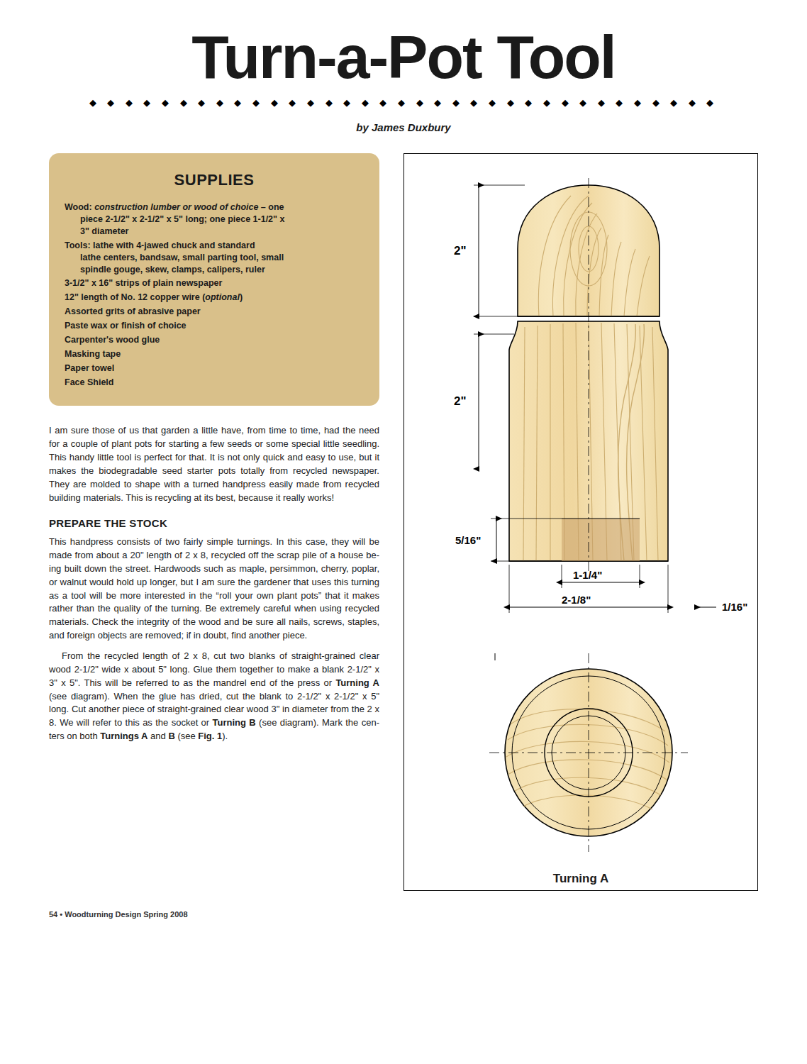Turn-a-Pot Tool
◆ ◆ ◆ ◆ ◆ ◆ ◆ ◆ ◆ ◆ ◆ ◆ ◆ ◆ ◆ ◆ ◆ ◆ ◆ ◆ ◆ ◆ ◆ ◆ ◆ ◆ ◆ ◆ ◆ ◆ ◆ ◆ ◆ ◆ ◆
by James Duxbury
SUPPLIES
Wood: construction lumber or wood of choice – one piece 2-1/2" x 2-1/2" x 5" long; one piece 1-1/2" x 3" diameter
Tools: lathe with 4-jawed chuck and standard lathe centers, bandsaw, small parting tool, small spindle gouge, skew, clamps, calipers, ruler
3-1/2" x 16" strips of plain newspaper
12" length of No. 12 copper wire (optional)
Assorted grits of abrasive paper
Paste wax or finish of choice
Carpenter's wood glue
Masking tape
Paper towel
Face Shield
I am sure those of us that garden a little have, from time to time, had the need for a couple of plant pots for starting a few seeds or some special little seedling. This handy little tool is perfect for that. It is not only quick and easy to use, but it makes the biodegradable seed starter pots totally from recycled newspaper. They are molded to shape with a turned handpress easily made from recycled building materials. This is recycling at its best, because it really works!
PREPARE THE STOCK
This handpress consists of two fairly simple turnings. In this case, they will be made from about a 20" length of 2 x 8, recycled off the scrap pile of a house being built down the street. Hardwoods such as maple, persimmon, cherry, poplar, or walnut would hold up longer, but I am sure the gardener that uses this turning as a tool will be more interested in the “roll your own plant pots” that it makes rather than the quality of the turning. Be extremely careful when using recycled materials. Check the integrity of the wood and be sure all nails, screws, staples, and foreign objects are removed; if in doubt, find another piece.
From the recycled length of 2 x 8, cut two blanks of straight-grained clear wood 2-1/2" wide x about 5" long. Glue them together to make a blank 2-1/2" x 3" x 5". This will be referred to as the mandrel end of the press or Turning A (see diagram). When the glue has dried, cut the blank to 2-1/2" x 2-1/2" x 5" long. Cut another piece of straight-grained clear wood 3" in diameter from the 2 x 8. We will refer to this as the socket or Turning B (see diagram). Mark the centers on both Turnings A and B (see Fig. 1).
2" 2" 5/16" 1-1/4" 2-1/8" 1/16"
Turning A
54 • Woodturning Design Spring 2008